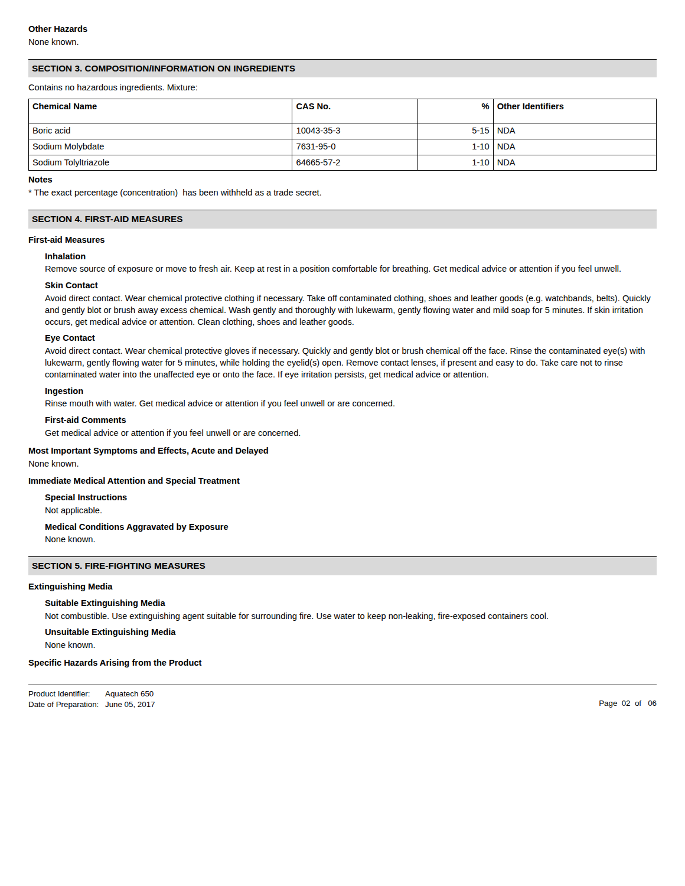Other Hazards
None known.
SECTION 3. COMPOSITION/INFORMATION ON INGREDIENTS
Contains no hazardous ingredients. Mixture:
| Chemical Name | CAS No. | % | Other Identifiers |
| --- | --- | --- | --- |
| Boric acid | 10043-35-3 | 5-15 | NDA |
| Sodium Molybdate | 7631-95-0 | 1-10 | NDA |
| Sodium Tolyltriazole | 64665-57-2 | 1-10 | NDA |
Notes
* The exact percentage (concentration) has been withheld as a trade secret.
SECTION 4. FIRST-AID MEASURES
First-aid Measures
Inhalation
Remove source of exposure or move to fresh air. Keep at rest in a position comfortable for breathing. Get medical advice or attention if you feel unwell.
Skin Contact
Avoid direct contact. Wear chemical protective clothing if necessary. Take off contaminated clothing, shoes and leather goods (e.g. watchbands, belts). Quickly and gently blot or brush away excess chemical. Wash gently and thoroughly with lukewarm, gently flowing water and mild soap for 5 minutes. If skin irritation occurs, get medical advice or attention. Clean clothing, shoes and leather goods.
Eye Contact
Avoid direct contact. Wear chemical protective gloves if necessary. Quickly and gently blot or brush chemical off the face. Rinse the contaminated eye(s) with lukewarm, gently flowing water for 5 minutes, while holding the eyelid(s) open. Remove contact lenses, if present and easy to do. Take care not to rinse contaminated water into the unaffected eye or onto the face. If eye irritation persists, get medical advice or attention.
Ingestion
Rinse mouth with water. Get medical advice or attention if you feel unwell or are concerned.
First-aid Comments
Get medical advice or attention if you feel unwell or are concerned.
Most Important Symptoms and Effects, Acute and Delayed
None known.
Immediate Medical Attention and Special Treatment
Special Instructions
Not applicable.
Medical Conditions Aggravated by Exposure
None known.
SECTION 5. FIRE-FIGHTING MEASURES
Extinguishing Media
Suitable Extinguishing Media
Not combustible. Use extinguishing agent suitable for surrounding fire. Use water to keep non-leaking, fire-exposed containers cool.
Unsuitable Extinguishing Media
None known.
Specific Hazards Arising from the Product
Product Identifier: Aquatech 650
Date of Preparation: June 05, 2017
Page 02 of 06